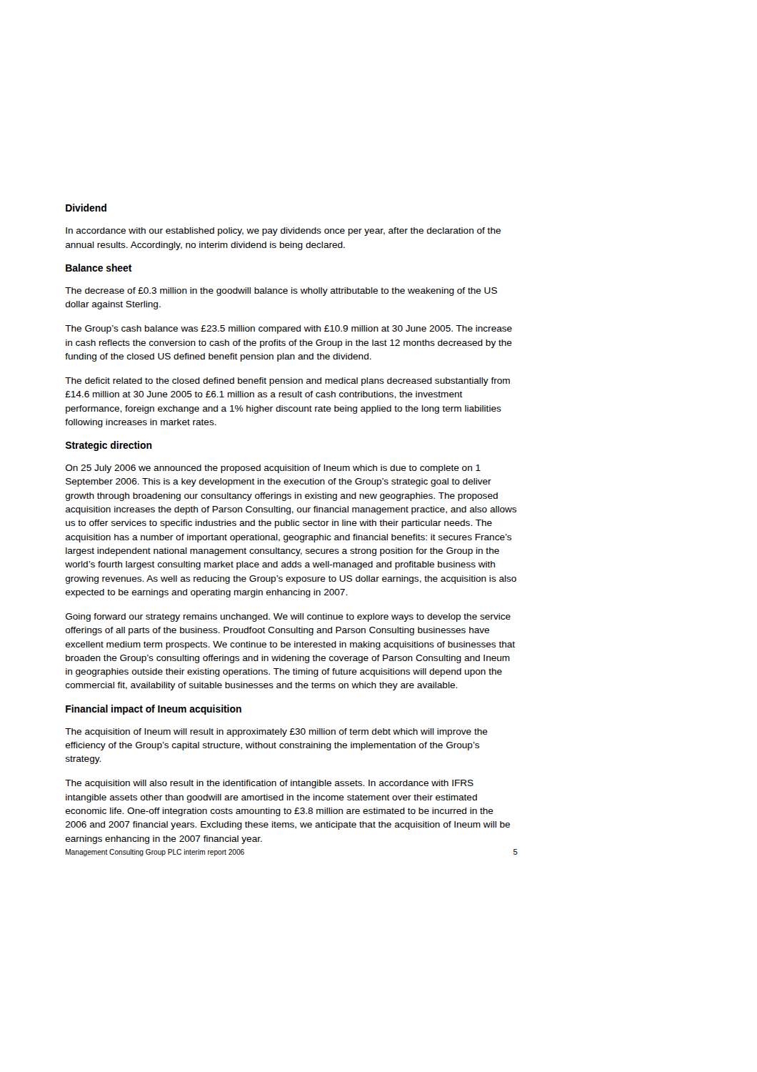Dividend
In accordance with our established policy, we pay dividends once per year, after the declaration of the annual results. Accordingly, no interim dividend is being declared.
Balance sheet
The decrease of £0.3 million in the goodwill balance is wholly attributable to the weakening of the US dollar against Sterling.
The Group’s cash balance was £23.5 million compared with £10.9 million at 30 June 2005. The increase in cash reflects the conversion to cash of the profits of the Group in the last 12 months decreased by the funding of the closed US defined benefit pension plan and the dividend.
The deficit related to the closed defined benefit pension and medical plans decreased substantially from £14.6 million at 30 June 2005 to £6.1 million as a result of cash contributions, the investment performance, foreign exchange and a 1% higher discount rate being applied to the long term liabilities following increases in market rates.
Strategic direction
On 25 July 2006 we announced the proposed acquisition of Ineum which is due to complete on 1 September 2006. This is a key development in the execution of the Group’s strategic goal to deliver growth through broadening our consultancy offerings in existing and new geographies. The proposed acquisition increases the depth of Parson Consulting, our financial management practice, and also allows us to offer services to specific industries and the public sector in line with their particular needs. The acquisition has a number of important operational, geographic and financial benefits: it secures France’s largest independent national management consultancy, secures a strong position for the Group in the world’s fourth largest consulting market place and adds a well-managed and profitable business with growing revenues. As well as reducing the Group’s exposure to US dollar earnings, the acquisition is also expected to be earnings and operating margin enhancing in 2007.
Going forward our strategy remains unchanged. We will continue to explore ways to develop the service offerings of all parts of the business. Proudfoot Consulting and Parson Consulting businesses have excellent medium term prospects. We continue to be interested in making acquisitions of businesses that broaden the Group’s consulting offerings and in widening the coverage of Parson Consulting and Ineum in geographies outside their existing operations. The timing of future acquisitions will depend upon the commercial fit, availability of suitable businesses and the terms on which they are available.
Financial impact of Ineum acquisition
The acquisition of Ineum will result in approximately £30 million of term debt which will improve the efficiency of the Group’s capital structure, without constraining the implementation of the Group’s strategy.
The acquisition will also result in the identification of intangible assets. In accordance with IFRS intangible assets other than goodwill are amortised in the income statement over their estimated economic life. One-off integration costs amounting to £3.8 million are estimated to be incurred in the 2006 and 2007 financial years. Excluding these items, we anticipate that the acquisition of Ineum will be earnings enhancing in the 2007 financial year.
Management Consulting Group PLC interim report 2006 5